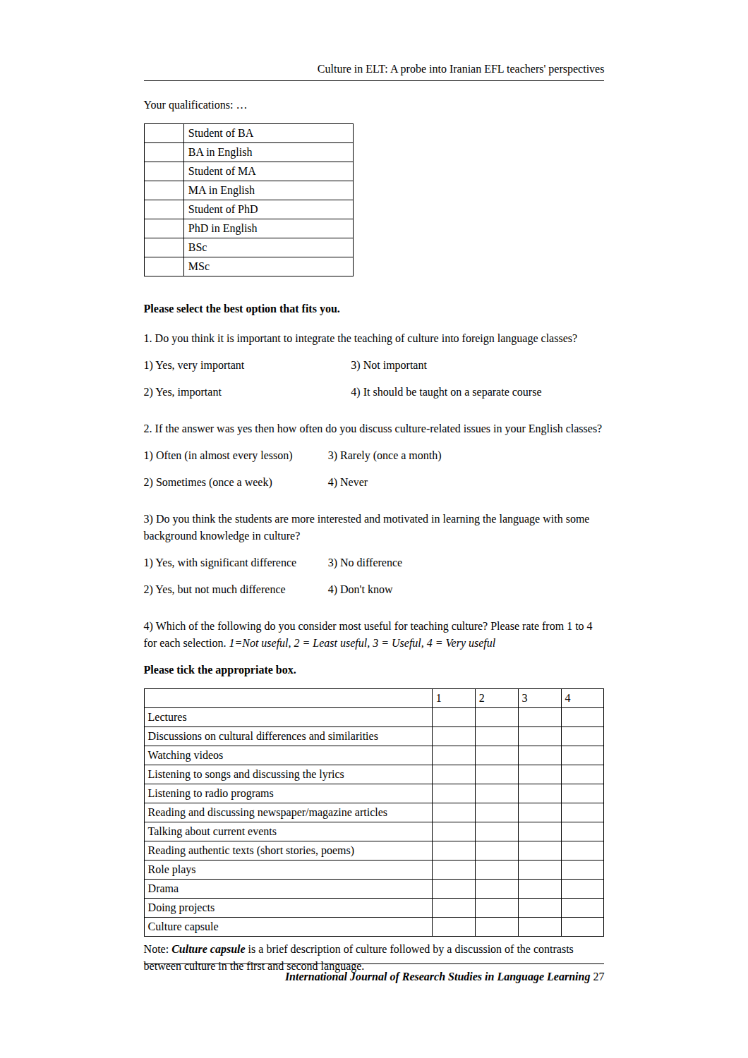Culture in ELT: A probe into Iranian EFL teachers' perspectives
Your qualifications: …
| | Student of BA |
| | BA in English |
| | Student of MA |
| | MA in English |
| | Student of PhD |
| | PhD in English |
| | BSc |
| | MSc |
Please select the best option that fits you.
1. Do you think it is important to integrate the teaching of culture into foreign language classes?
1) Yes, very important
3) Not important
2) Yes, important
4) It should be taught on a separate course
2. If the answer was yes then how often do you discuss culture-related issues in your English classes?
1) Often (in almost every lesson)
3) Rarely (once a month)
2) Sometimes (once a week)
4) Never
3) Do you think the students are more interested and motivated in learning the language with some background knowledge in culture?
1) Yes, with significant difference
3) No difference
2) Yes, but not much difference
4) Don't know
4) Which of the following do you consider most useful for teaching culture? Please rate from 1 to 4 for each selection. 1=Not useful, 2 = Least useful, 3 = Useful, 4 = Very useful
Please tick the appropriate box.
| | 1 | 2 | 3 | 4 |
| --- | --- | --- | --- | --- |
| Lectures | | | | |
| Discussions on cultural differences and similarities | | | | |
| Watching videos | | | | |
| Listening to songs and discussing the lyrics | | | | |
| Listening to radio programs | | | | |
| Reading and discussing newspaper/magazine articles | | | | |
| Talking about current events | | | | |
| Reading authentic texts (short stories, poems) | | | | |
| Role plays | | | | |
| Drama | | | | |
| Doing projects | | | | |
| Culture capsule | | | | |
Note: Culture capsule is a brief description of culture followed by a discussion of the contrasts between culture in the first and second language.
International Journal of Research Studies in Language Learning 27